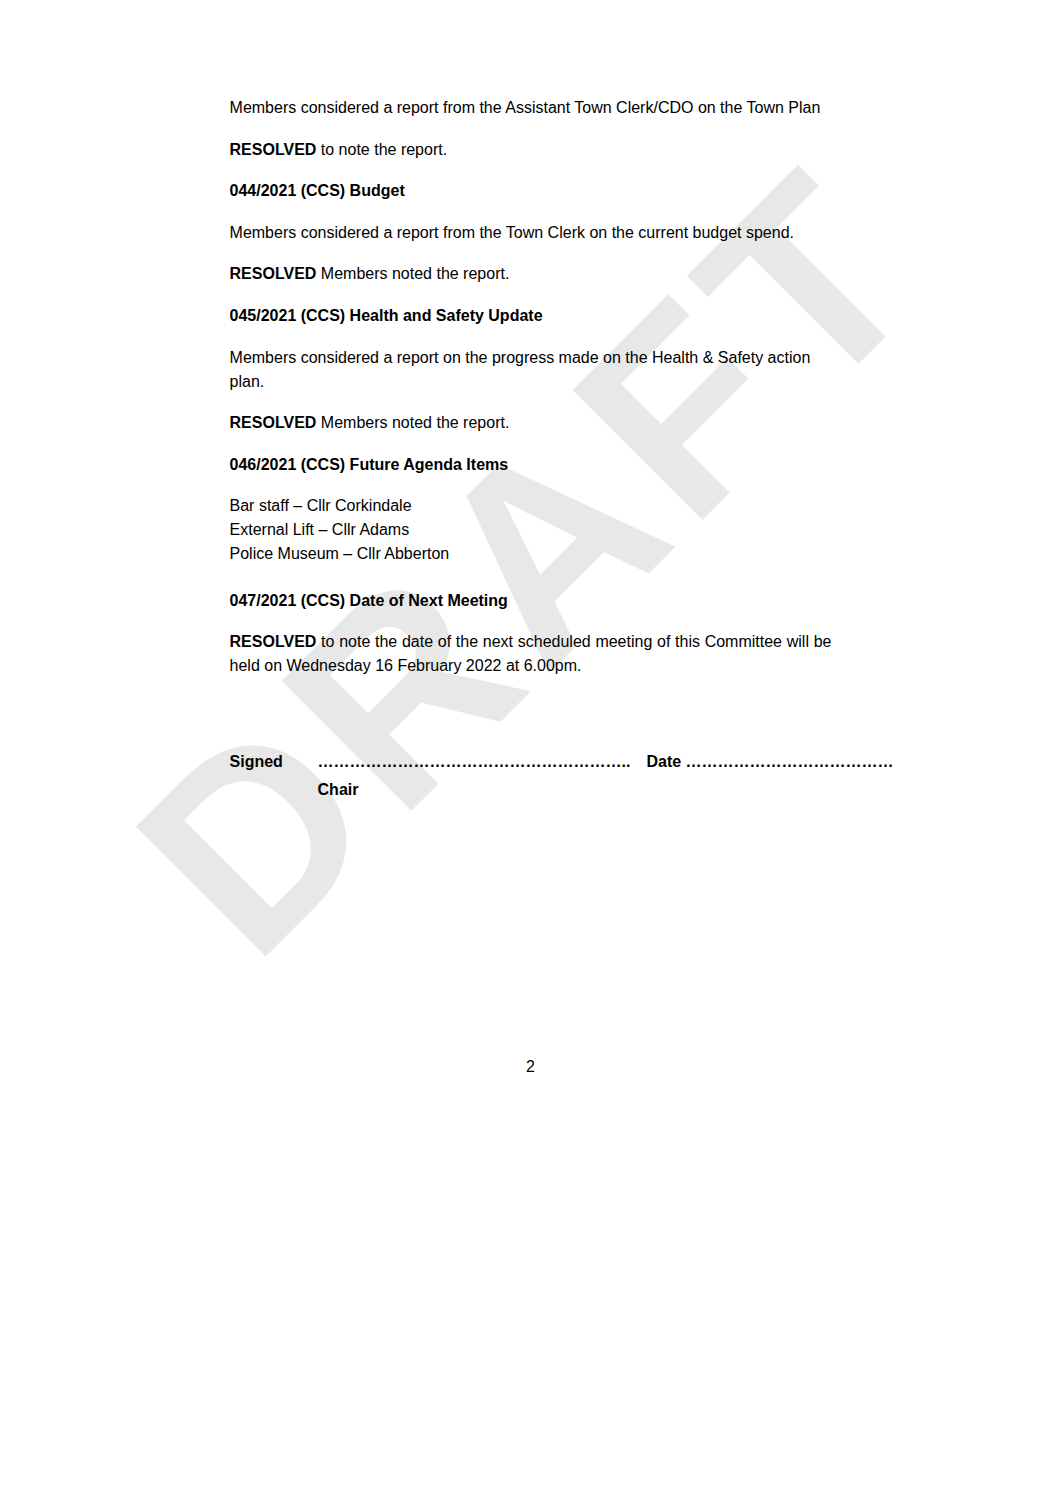DRAFT
Members considered a report from the Assistant Town Clerk/CDO on the Town Plan
RESOLVED to note the report.
044/2021 (CCS) Budget
Members considered a report from the Town Clerk on the current budget spend.
RESOLVED Members noted the report.
045/2021 (CCS) Health and Safety Update
Members considered a report on the progress made on the Health & Safety action plan.
RESOLVED Members noted the report.
046/2021 (CCS) Future Agenda Items
Bar staff – Cllr Corkindale External Lift – Cllr Adams Police Museum – Cllr Abberton
047/2021 (CCS) Date of Next Meeting
RESOLVED to note the date of the next scheduled meeting of this Committee will be held on Wednesday 16 February 2022 at 6.00pm.
Signed
………………………………………………….. Chair
Date …………………………………
2